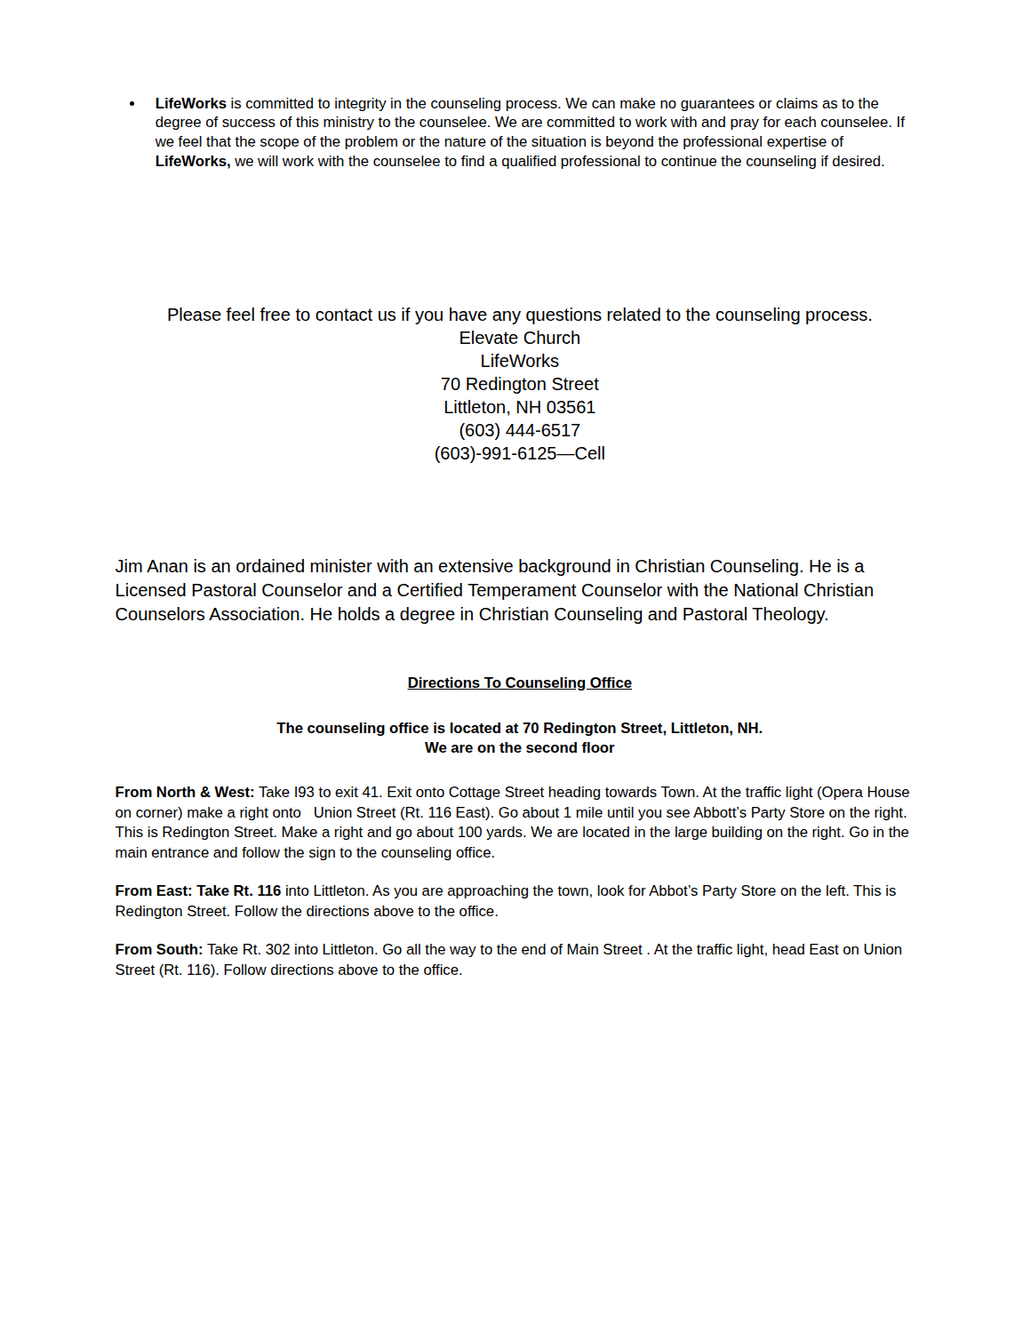LifeWorks is committed to integrity in the counseling process. We can make no guarantees or claims as to the degree of success of this ministry to the counselee. We are committed to work with and pray for each counselee. If we feel that the scope of the problem or the nature of the situation is beyond the professional expertise of LifeWorks, we will work with the counselee to find a qualified professional to continue the counseling if desired.
Please feel free to contact us if you have any questions related to the counseling process.
Elevate Church
LifeWorks
70 Redington Street
Littleton, NH 03561
(603) 444-6517
(603)-991-6125—Cell
Jim Anan is an ordained minister with an extensive background in Christian Counseling. He is a Licensed Pastoral Counselor and a Certified Temperament Counselor with the National Christian Counselors Association. He holds a degree in Christian Counseling and Pastoral Theology.
Directions To Counseling Office
The counseling office is located at 70 Redington Street, Littleton, NH.
We are on the second floor
From North & West: Take I93 to exit 41. Exit onto Cottage Street heading towards Town. At the traffic light (Opera House on corner) make a right onto Union Street (Rt. 116 East). Go about 1 mile until you see Abbott’s Party Store on the right. This is Redington Street. Make a right and go about 100 yards. We are located in the large building on the right. Go in the main entrance and follow the sign to the counseling office.
From East: Take Rt. 116 into Littleton. As you are approaching the town, look for Abbot’s Party Store on the left. This is Redington Street. Follow the directions above to the office.
From South: Take Rt. 302 into Littleton. Go all the way to the end of Main Street . At the traffic light, head East on Union Street (Rt. 116). Follow directions above to the office.